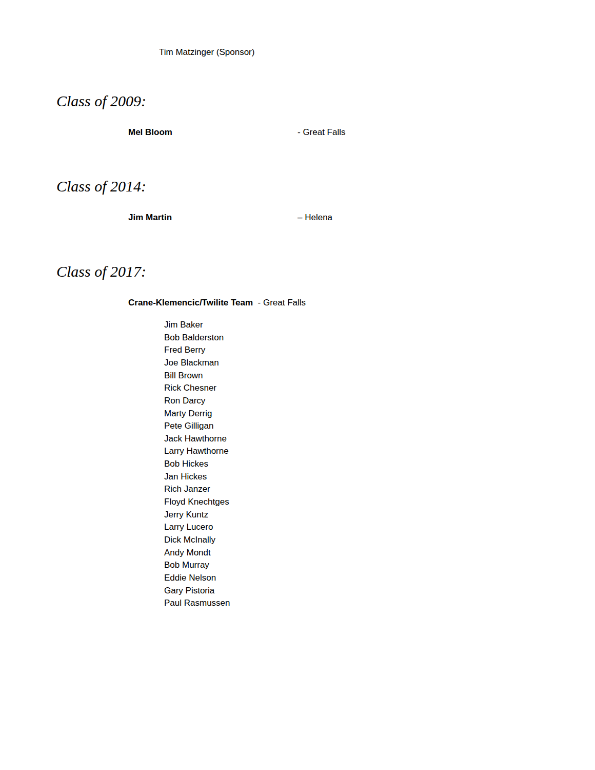Tim Matzinger (Sponsor)
Class of 2009:
Mel Bloom- Great Falls
Class of 2014:
Jim Martin– Helena
Class of 2017:
Crane-Klemencic/Twilite Team - Great Falls
Jim Baker
Bob Balderston
Fred Berry
Joe Blackman
Bill Brown
Rick Chesner
Ron Darcy
Marty Derrig
Pete Gilligan
Jack Hawthorne
Larry Hawthorne
Bob Hickes
Jan Hickes
Rich Janzer
Floyd Knechtges
Jerry Kuntz
Larry Lucero
Dick McInally
Andy Mondt
Bob Murray
Eddie Nelson
Gary Pistoria
Paul Rasmussen